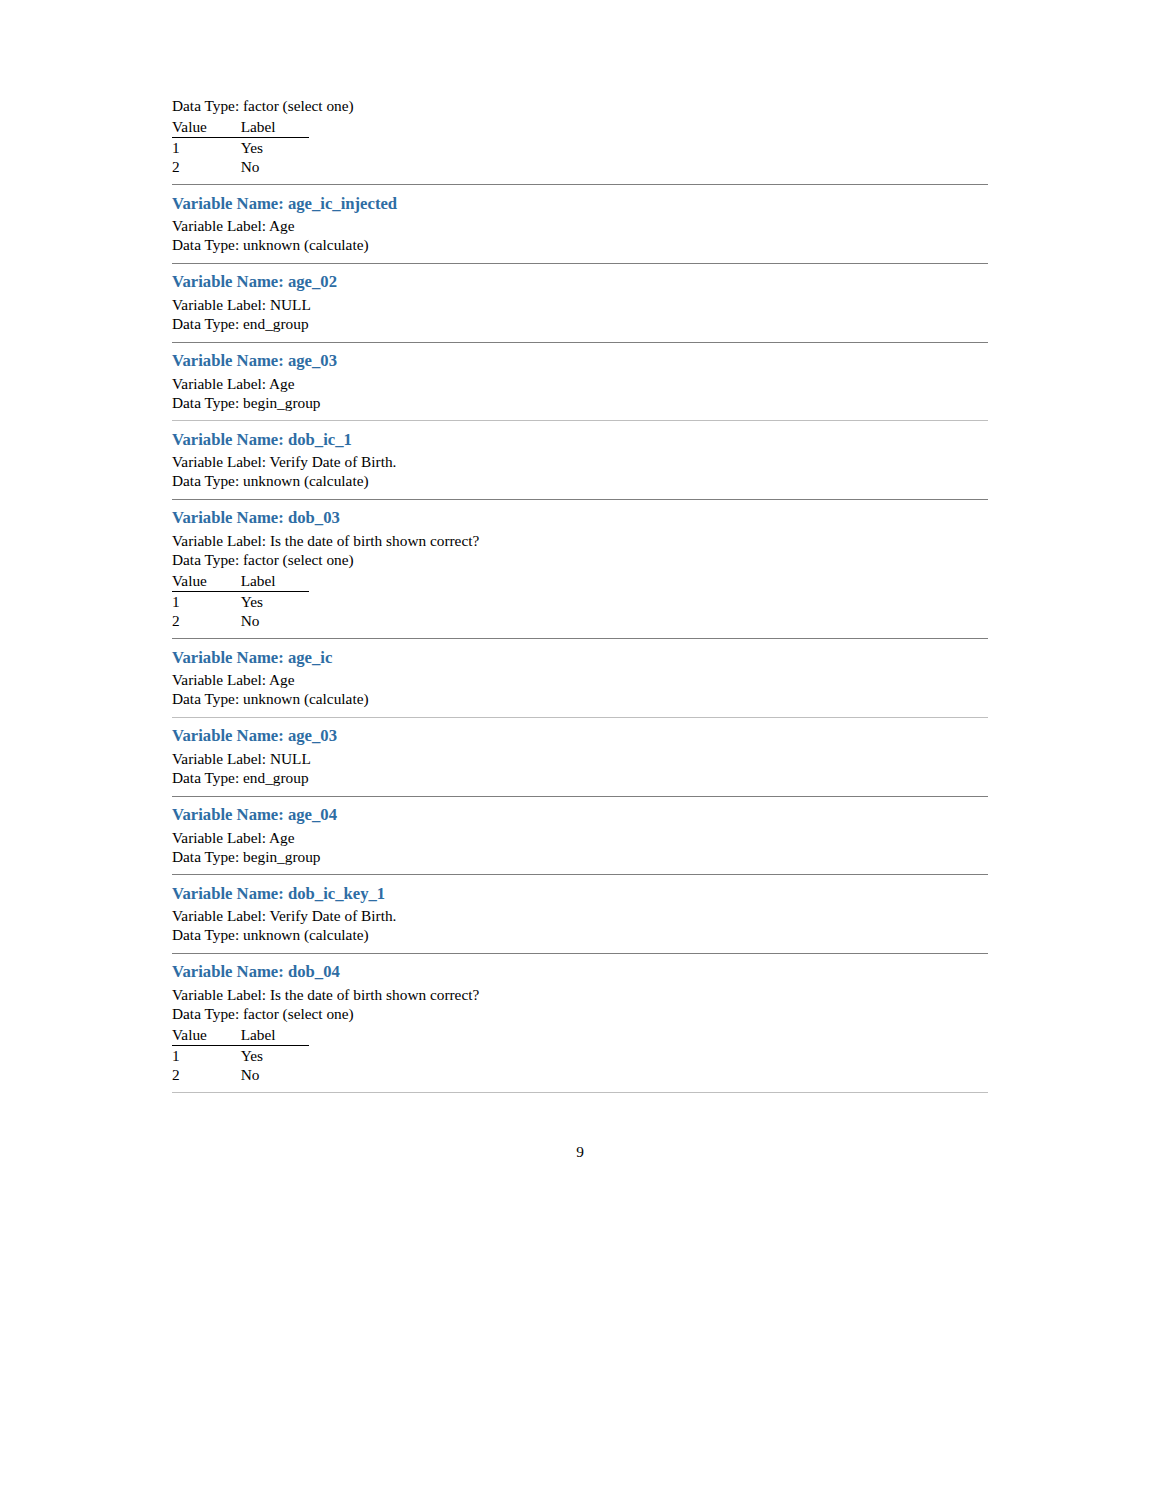Data Type: factor (select one)
| Value | Label |
| --- | --- |
| 1 | Yes |
| 2 | No |
Variable Name: age_ic_injected
Variable Label: Age
Data Type: unknown (calculate)
Variable Name: age_02
Variable Label: NULL
Data Type: end_group
Variable Name: age_03
Variable Label: Age
Data Type: begin_group
Variable Name: dob_ic_1
Variable Label: Verify Date of Birth.
Data Type: unknown (calculate)
Variable Name: dob_03
Variable Label: Is the date of birth shown correct?
Data Type: factor (select one)
| Value | Label |
| --- | --- |
| 1 | Yes |
| 2 | No |
Variable Name: age_ic
Variable Label: Age
Data Type: unknown (calculate)
Variable Name: age_03
Variable Label: NULL
Data Type: end_group
Variable Name: age_04
Variable Label: Age
Data Type: begin_group
Variable Name: dob_ic_key_1
Variable Label: Verify Date of Birth.
Data Type: unknown (calculate)
Variable Name: dob_04
Variable Label: Is the date of birth shown correct?
Data Type: factor (select one)
| Value | Label |
| --- | --- |
| 1 | Yes |
| 2 | No |
9